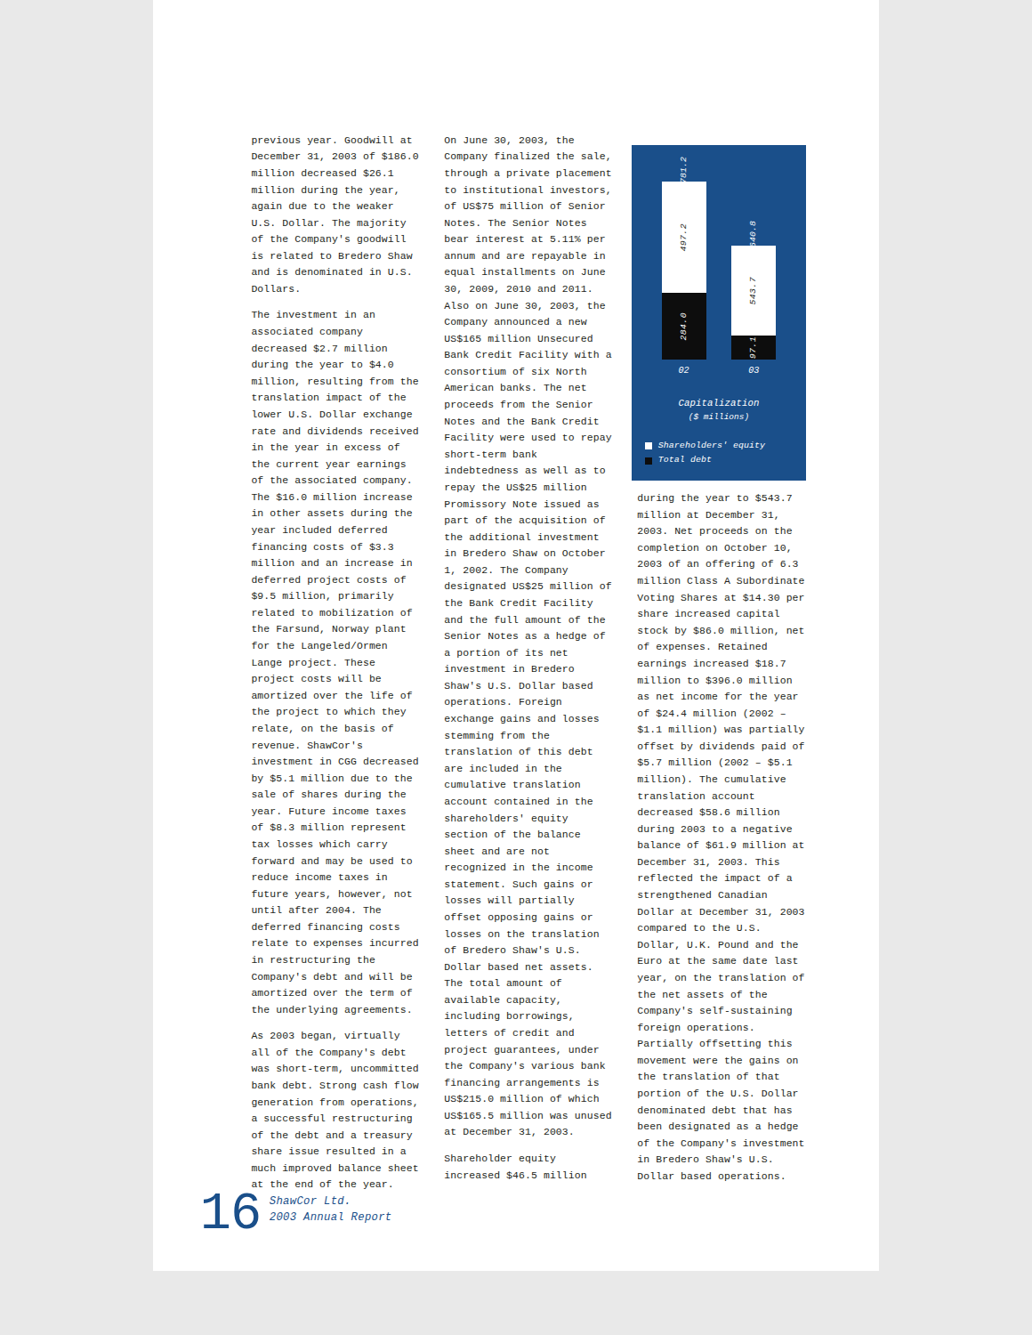previous year. Goodwill at December 31, 2003 of $186.0 million decreased $26.1 million during the year, again due to the weaker U.S. Dollar. The majority of the Company's goodwill is related to Bredero Shaw and is denominated in U.S. Dollars.
The investment in an associated company decreased $2.7 million during the year to $4.0 million, resulting from the translation impact of the lower U.S. Dollar exchange rate and dividends received in the year in excess of the current year earnings of the associated company. The $16.0 million increase in other assets during the year included deferred financing costs of $3.3 million and an increase in deferred project costs of $9.5 million, primarily related to mobilization of the Farsund, Norway plant for the Langeled/Ormen Lange project. These project costs will be amortized over the life of the project to which they relate, on the basis of revenue. ShawCor's investment in CGG decreased by $5.1 million due to the sale of shares during the year. Future income taxes of $8.3 million represent tax losses which carry forward and may be used to reduce income taxes in future years, however, not until after 2004. The deferred financing costs relate to expenses incurred in restructuring the Company's debt and will be amortized over the term of the underlying agreements.
As 2003 began, virtually all of the Company's debt was short-term, uncommitted bank debt. Strong cash flow generation from operations, a successful restructuring of the debt and a treasury share issue resulted in a much improved balance sheet at the end of the year.
On June 30, 2003, the Company finalized the sale, through a private placement to institutional investors, of US$75 million of Senior Notes. The Senior Notes bear interest at 5.11% per annum and are repayable in equal installments on June 30, 2009, 2010 and 2011. Also on June 30, 2003, the Company announced a new US$165 million Unsecured Bank Credit Facility with a consortium of six North American banks. The net proceeds from the Senior Notes and the Bank Credit Facility were used to repay short-term bank indebtedness as well as to repay the US$25 million Promissory Note issued as part of the acquisition of the additional investment in Bredero Shaw on October 1, 2002. The Company designated US$25 million of the Bank Credit Facility and the full amount of the Senior Notes as a hedge of a portion of its net investment in Bredero Shaw's U.S. Dollar based operations. Foreign exchange gains and losses stemming from the translation of this debt are included in the cumulative translation account contained in the shareholders' equity section of the balance sheet and are not recognized in the income statement. Such gains or losses will partially offset opposing gains or losses on the translation of Bredero Shaw's U.S. Dollar based net assets. The total amount of available capacity, including borrowings, letters of credit and project guarantees, under the Company's various bank financing arrangements is US$215.0 million of which US$165.5 million was unused at December 31, 2003.
781.2
497.2
284.0
640.8
543.7
97.1
02
03
Capitalization
($ millions)
Shareholders' equity
Total debt
Shareholder equity increased $46.5 million during the year to $543.7 million at December 31, 2003. Net proceeds on the completion on October 10, 2003 of an offering of 6.3 million Class A Subordinate Voting Shares at $14.30 per share increased capital stock by $86.0 million, net of expenses. Retained earnings increased $18.7 million to $396.0 million as net income for the year of $24.4 million (2002 – $1.1 million) was partially offset by dividends paid of $5.7 million (2002 – $5.1 million). The cumulative translation account decreased $58.6 million during 2003 to a negative balance of $61.9 million at December 31, 2003. This reflected the impact of a strengthened Canadian Dollar at December 31, 2003 compared to the U.S. Dollar, U.K. Pound and the Euro at the same date last year, on the translation of the net assets of the Company's self-sustaining foreign operations. Partially offsetting this movement were the gains on the translation of that portion of the U.S. Dollar denominated debt that has been designated as a hedge of the Company's investment in Bredero Shaw's U.S. Dollar based operations.
16
ShawCor Ltd.
2003 Annual Report